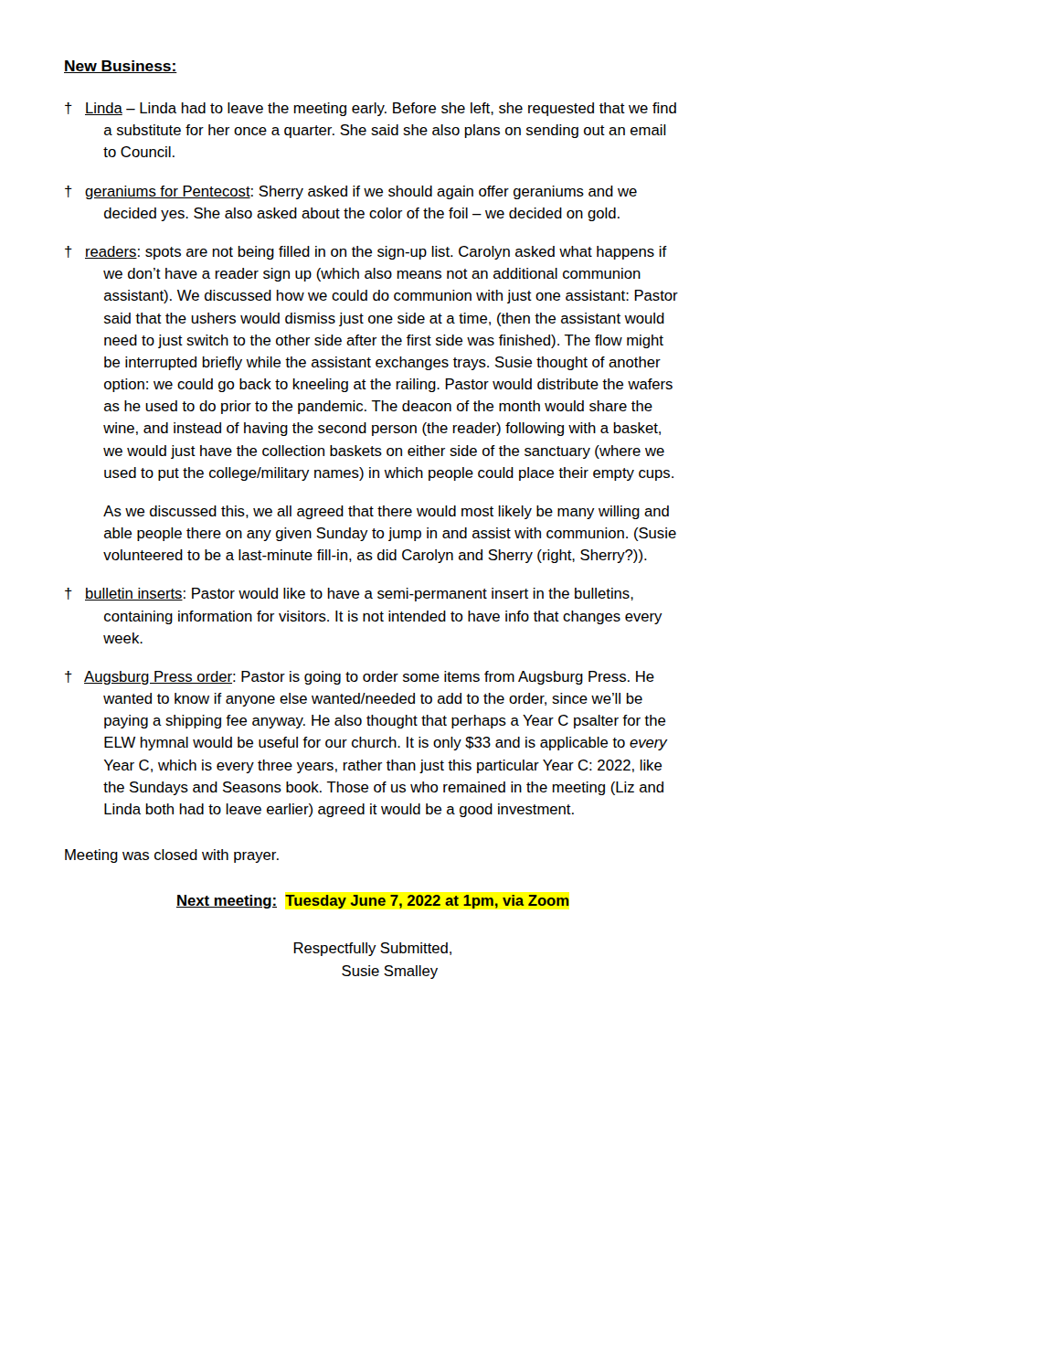New Business:
† Linda – Linda had to leave the meeting early. Before she left, she requested that we find a substitute for her once a quarter. She said she also plans on sending out an email to Council.
† geraniums for Pentecost: Sherry asked if we should again offer geraniums and we decided yes. She also asked about the color of the foil – we decided on gold.
† readers: spots are not being filled in on the sign-up list. Carolyn asked what happens if we don’t have a reader sign up (which also means not an additional communion assistant). We discussed how we could do communion with just one assistant: Pastor said that the ushers would dismiss just one side at a time, (then the assistant would need to just switch to the other side after the first side was finished). The flow might be interrupted briefly while the assistant exchanges trays. Susie thought of another option: we could go back to kneeling at the railing. Pastor would distribute the wafers as he used to do prior to the pandemic. The deacon of the month would share the wine, and instead of having the second person (the reader) following with a basket, we would just have the collection baskets on either side of the sanctuary (where we used to put the college/military names) in which people could place their empty cups.
As we discussed this, we all agreed that there would most likely be many willing and able people there on any given Sunday to jump in and assist with communion. (Susie volunteered to be a last-minute fill-in, as did Carolyn and Sherry (right, Sherry?)).
† bulletin inserts: Pastor would like to have a semi-permanent insert in the bulletins, containing information for visitors. It is not intended to have info that changes every week.
† Augsburg Press order: Pastor is going to order some items from Augsburg Press. He wanted to know if anyone else wanted/needed to add to the order, since we’ll be paying a shipping fee anyway. He also thought that perhaps a Year C psalter for the ELW hymnal would be useful for our church. It is only $33 and is applicable to every Year C, which is every three years, rather than just this particular Year C: 2022, like the Sundays and Seasons book. Those of us who remained in the meeting (Liz and Linda both had to leave earlier) agreed it would be a good investment.
Meeting was closed with prayer.
Next meeting: Tuesday June 7, 2022 at 1pm, via Zoom
Respectfully Submitted,Susie Smalley